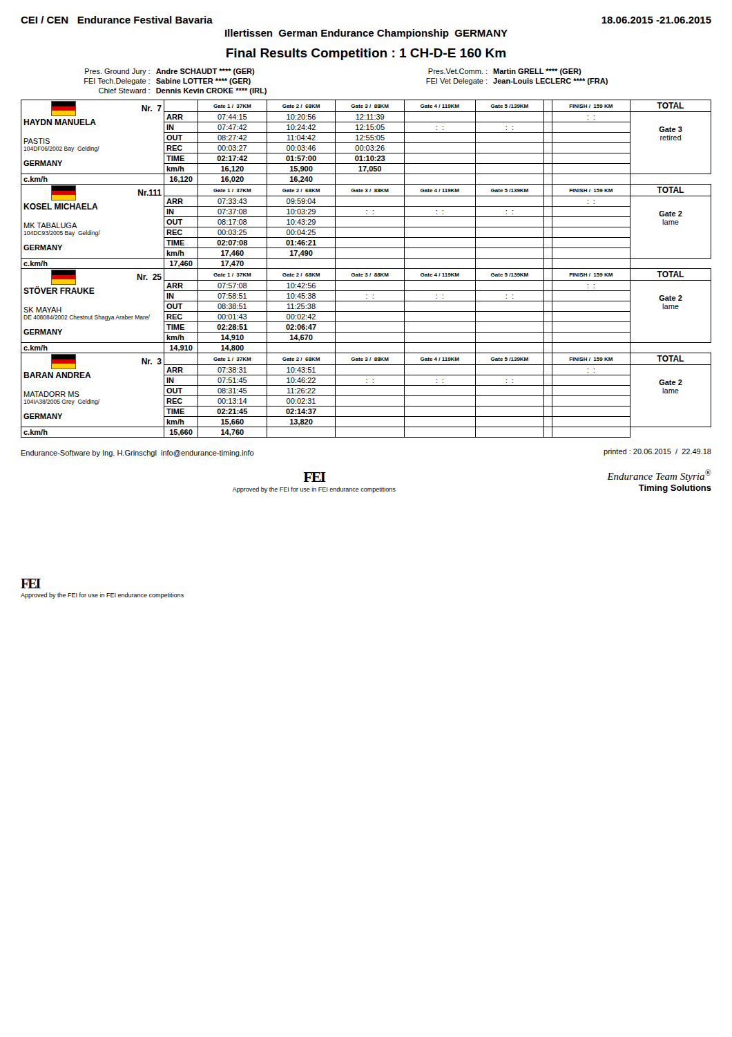CEI / CEN Endurance Festival Bavaria
18.06.2015 -21.06.2015
Illertissen German Endurance Championship GERMANY
Final Results Competition : 1 CH-D-E 160 Km
| Pres. Ground Jury : | Andre SCHAUDT **** (GER) | Pres.Vet.Comm. : | Martin GRELL **** (GER) |
| FEI Tech.Delegate : | Sabine LOTTER **** (GER) | FEI Vet Delegate : | Jean-Louis LECLERC **** (FRA) |
| Chief Steward : | Dennis Kevin CROKE **** (IRL) | | |
| Nr. 7 HAYDN MANUELA PASTIS 104DF06/2002 Bay Gelding/ GERMANY | | Gate 1 / 37KM | Gate 2 / 68KM | Gate 3 / 88KM | Gate 4 / 119KM | Gate 5 /139KM | | FINISH / 159 KM | TOTAL |
| ARR | 07:44:15 | 10:20:56 | 12:11:39 | | | | : : | Gate 3 retired |
| IN | 07:47:42 | 10:24:42 | 12:15:05 | : : | : : | | |
| OUT | 08:27:42 | 11:04:42 | 12:55:05 | | | | |
| REC | 00:03:27 | 00:03:46 | 00:03:26 | | | | |
| TIME | 02:17:42 | 01:57:00 | 01:10:23 | | | | |
| km/h | 16,120 | 15,900 | 17,050 | | | | |
| c.km/h | 16,120 | 16,020 | 16,240 | | | | | |
| Nr.111 KOSEL MICHAELA MK TABALUGA 104DC93/2005 Bay Gelding/ GERMANY | | Gate 1 / 37KM | Gate 2 / 68KM | Gate 3 / 88KM | Gate 4 / 119KM | Gate 5 /139KM | | FINISH / 159 KM | TOTAL |
| ARR | 07:33:43 | 09:59:04 | | | | | : : | Gate 2 lame |
| IN | 07:37:08 | 10:03:29 | : : | : : | : : | | |
| OUT | 08:17:08 | 10:43:29 | | | | | |
| REC | 00:03:25 | 00:04:25 | | | | | |
| TIME | 02:07:08 | 01:46:21 | | | | | |
| km/h | 17,460 | 17,490 | | | | | |
| c.km/h | 17,460 | 17,470 | | | | | | |
| Nr. 25 STÖVER FRAUKE SK MAYAH DE 408084/2002 Chestnut Shagya Araber Mare/ GERMANY | | Gate 1 / 37KM | Gate 2 / 68KM | Gate 3 / 88KM | Gate 4 / 119KM | Gate 5 /139KM | | FINISH / 159 KM | TOTAL |
| ARR | 07:57:08 | 10:42:56 | | | | | : : | Gate 2 lame |
| IN | 07:58:51 | 10:45:38 | : : | : : | : : | | |
| OUT | 08:38:51 | 11:25:38 | | | | | |
| REC | 00:01:43 | 00:02:42 | | | | | |
| TIME | 02:28:51 | 02:06:47 | | | | | |
| km/h | 14,910 | 14,670 | | | | | |
| c.km/h | 14,910 | 14,800 | | | | | | |
| Nr. 3 BARAN ANDREA MATADORR MS 104IA38/2005 Grey Gelding/ GERMANY | | Gate 1 / 37KM | Gate 2 / 68KM | Gate 3 / 88KM | Gate 4 / 119KM | Gate 5 /139KM | | FINISH / 159 KM | TOTAL |
| ARR | 07:38:31 | 10:43:51 | | | | | : : | Gate 2 lame |
| IN | 07:51:45 | 10:46:22 | : : | : : | : : | | |
| OUT | 08:31:45 | 11:26:22 | | | | | |
| REC | 00:13:14 | 00:02:31 | | | | | |
| TIME | 02:21:45 | 02:14:37 | | | | | |
| km/h | 15,660 | 13,820 | | | | | |
| c.km/h | 15,660 | 14,760 | | | | | | |
Endurance-Software by Ing. H.Grinschgl info@endurance-timing.info
printed : 20.06.2015 / 22.49.18
FEI
Approved by the FEI for use in FEI endurance competitions
Endurance Team Styria®
Timing Solutions
FEI
Approved by the FEI for use in FEI endurance competitions